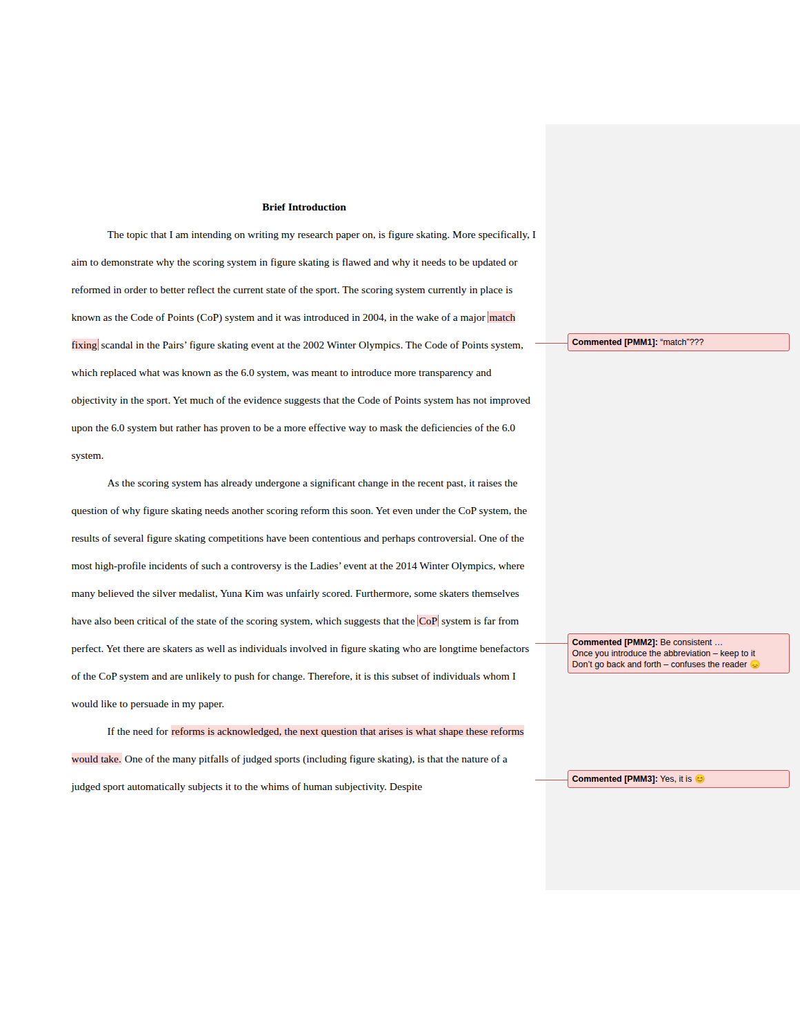Brief Introduction
The topic that I am intending on writing my research paper on, is figure skating. More specifically, I aim to demonstrate why the scoring system in figure skating is flawed and why it needs to be updated or reformed in order to better reflect the current state of the sport. The scoring system currently in place is known as the Code of Points (CoP) system and it was introduced in 2004, in the wake of a major match fixing scandal in the Pairs’ figure skating event at the 2002 Winter Olympics. The Code of Points system, which replaced what was known as the 6.0 system, was meant to introduce more transparency and objectivity in the sport. Yet much of the evidence suggests that the Code of Points system has not improved upon the 6.0 system but rather has proven to be a more effective way to mask the deficiencies of the 6.0 system.
As the scoring system has already undergone a significant change in the recent past, it raises the question of why figure skating needs another scoring reform this soon. Yet even under the CoP system, the results of several figure skating competitions have been contentious and perhaps controversial. One of the most high-profile incidents of such a controversy is the Ladies’ event at the 2014 Winter Olympics, where many believed the silver medalist, Yuna Kim was unfairly scored. Furthermore, some skaters themselves have also been critical of the state of the scoring system, which suggests that the CoP system is far from perfect. Yet there are skaters as well as individuals involved in figure skating who are longtime benefactors of the CoP system and are unlikely to push for change. Therefore, it is this subset of individuals whom I would like to persuade in my paper.
If the need for reforms is acknowledged, the next question that arises is what shape these reforms would take. One of the many pitfalls of judged sports (including figure skating), is that the nature of a judged sport automatically subjects it to the whims of human subjectivity. Despite
Commented [PMM1]: “match”???
Commented [PMM2]: Be consistent …
Once you introduce the abbreviation – keep to it
Don’t go back and forth – confuses the reader 😞
Commented [PMM3]: Yes, it is 😊